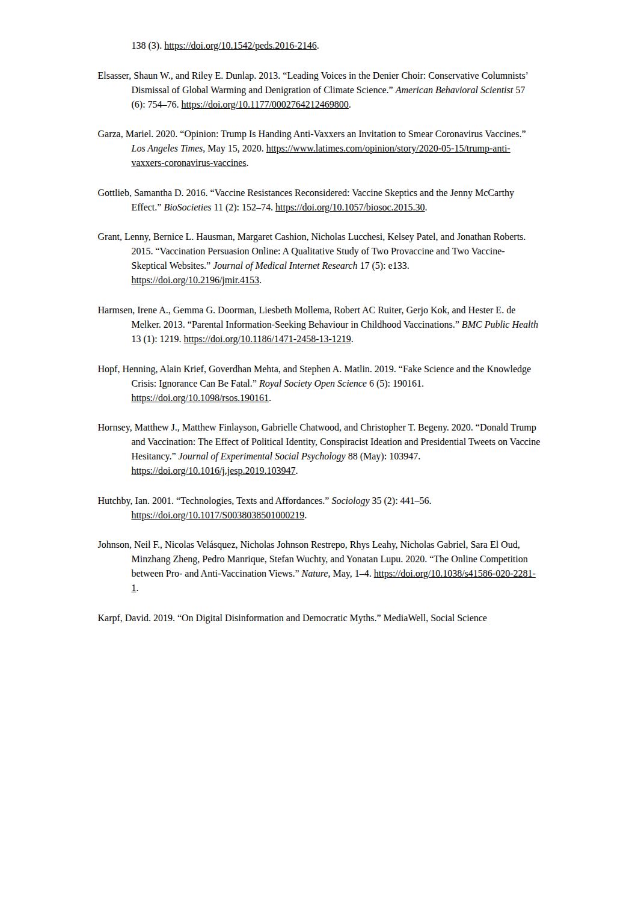138 (3). https://doi.org/10.1542/peds.2016-2146.
Elsasser, Shaun W., and Riley E. Dunlap. 2013. “Leading Voices in the Denier Choir: Conservative Columnists’ Dismissal of Global Warming and Denigration of Climate Science.” American Behavioral Scientist 57 (6): 754–76. https://doi.org/10.1177/0002764212469800.
Garza, Mariel. 2020. “Opinion: Trump Is Handing Anti-Vaxxers an Invitation to Smear Coronavirus Vaccines.” Los Angeles Times, May 15, 2020. https://www.latimes.com/opinion/story/2020-05-15/trump-anti-vaxxers-coronavirus-vaccines.
Gottlieb, Samantha D. 2016. “Vaccine Resistances Reconsidered: Vaccine Skeptics and the Jenny McCarthy Effect.” BioSocieties 11 (2): 152–74. https://doi.org/10.1057/biosoc.2015.30.
Grant, Lenny, Bernice L. Hausman, Margaret Cashion, Nicholas Lucchesi, Kelsey Patel, and Jonathan Roberts. 2015. “Vaccination Persuasion Online: A Qualitative Study of Two Provaccine and Two Vaccine-Skeptical Websites.” Journal of Medical Internet Research 17 (5): e133. https://doi.org/10.2196/jmir.4153.
Harmsen, Irene A., Gemma G. Doorman, Liesbeth Mollema, Robert AC Ruiter, Gerjo Kok, and Hester E. de Melker. 2013. “Parental Information-Seeking Behaviour in Childhood Vaccinations.” BMC Public Health 13 (1): 1219. https://doi.org/10.1186/1471-2458-13-1219.
Hopf, Henning, Alain Krief, Goverdhan Mehta, and Stephen A. Matlin. 2019. “Fake Science and the Knowledge Crisis: Ignorance Can Be Fatal.” Royal Society Open Science 6 (5): 190161. https://doi.org/10.1098/rsos.190161.
Hornsey, Matthew J., Matthew Finlayson, Gabrielle Chatwood, and Christopher T. Begeny. 2020. “Donald Trump and Vaccination: The Effect of Political Identity, Conspiracist Ideation and Presidential Tweets on Vaccine Hesitancy.” Journal of Experimental Social Psychology 88 (May): 103947. https://doi.org/10.1016/j.jesp.2019.103947.
Hutchby, Ian. 2001. “Technologies, Texts and Affordances.” Sociology 35 (2): 441–56. https://doi.org/10.1017/S0038038501000219.
Johnson, Neil F., Nicolas Velásquez, Nicholas Johnson Restrepo, Rhys Leahy, Nicholas Gabriel, Sara El Oud, Minzhang Zheng, Pedro Manrique, Stefan Wuchty, and Yonatan Lupu. 2020. “The Online Competition between Pro- and Anti-Vaccination Views.” Nature, May, 1–4. https://doi.org/10.1038/s41586-020-2281-1.
Karpf, David. 2019. “On Digital Disinformation and Democratic Myths.” MediaWell, Social Science